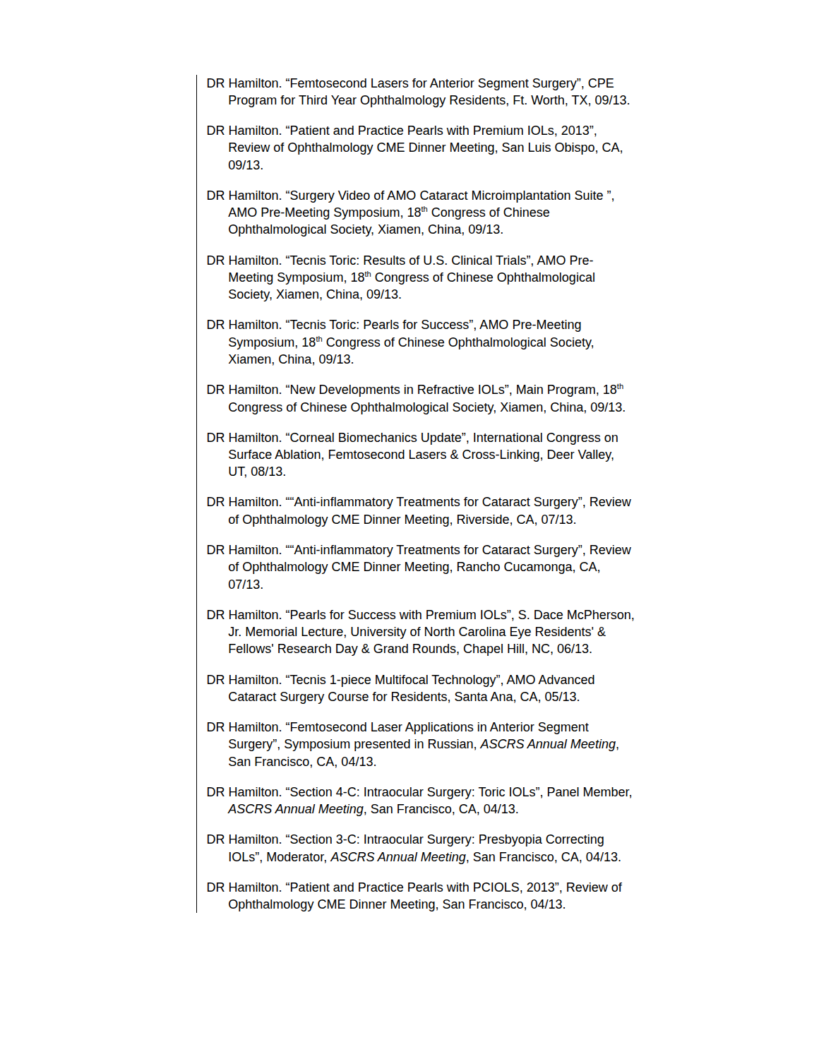DR Hamilton. “Femtosecond Lasers for Anterior Segment Surgery”, CPE Program for Third Year Ophthalmology Residents, Ft. Worth, TX, 09/13.
DR Hamilton. “Patient and Practice Pearls with Premium IOLs, 2013”, Review of Ophthalmology CME Dinner Meeting, San Luis Obispo, CA, 09/13.
DR Hamilton. “Surgery Video of AMO Cataract Microimplantation Suite ”, AMO Pre-Meeting Symposium, 18th Congress of Chinese Ophthalmological Society, Xiamen, China, 09/13.
DR Hamilton. “Tecnis Toric: Results of U.S. Clinical Trials”, AMO Pre-Meeting Symposium, 18th Congress of Chinese Ophthalmological Society, Xiamen, China, 09/13.
DR Hamilton. “Tecnis Toric: Pearls for Success”, AMO Pre-Meeting Symposium, 18th Congress of Chinese Ophthalmological Society, Xiamen, China, 09/13.
DR Hamilton. “New Developments in Refractive IOLs”, Main Program, 18th Congress of Chinese Ophthalmological Society, Xiamen, China, 09/13.
DR Hamilton. “Corneal Biomechanics Update”, International Congress on Surface Ablation, Femtosecond Lasers & Cross-Linking, Deer Valley, UT, 08/13.
DR Hamilton. ““Anti-inflammatory Treatments for Cataract Surgery”, Review of Ophthalmology CME Dinner Meeting, Riverside, CA, 07/13.
DR Hamilton. ““Anti-inflammatory Treatments for Cataract Surgery”, Review of Ophthalmology CME Dinner Meeting, Rancho Cucamonga, CA, 07/13.
DR Hamilton. “Pearls for Success with Premium IOLs”, S. Dace McPherson, Jr. Memorial Lecture, University of North Carolina Eye Residents' & Fellows' Research Day & Grand Rounds, Chapel Hill, NC, 06/13.
DR Hamilton. “Tecnis 1-piece Multifocal Technology”, AMO Advanced Cataract Surgery Course for Residents, Santa Ana, CA, 05/13.
DR Hamilton. “Femtosecond Laser Applications in Anterior Segment Surgery”, Symposium presented in Russian, ASCRS Annual Meeting, San Francisco, CA, 04/13.
DR Hamilton. “Section 4-C: Intraocular Surgery: Toric IOLs”, Panel Member, ASCRS Annual Meeting, San Francisco, CA, 04/13.
DR Hamilton. “Section 3-C: Intraocular Surgery: Presbyopia Correcting IOLs”, Moderator, ASCRS Annual Meeting, San Francisco, CA, 04/13.
DR Hamilton. “Patient and Practice Pearls with PCIOLS, 2013”, Review of Ophthalmology CME Dinner Meeting, San Francisco, 04/13.